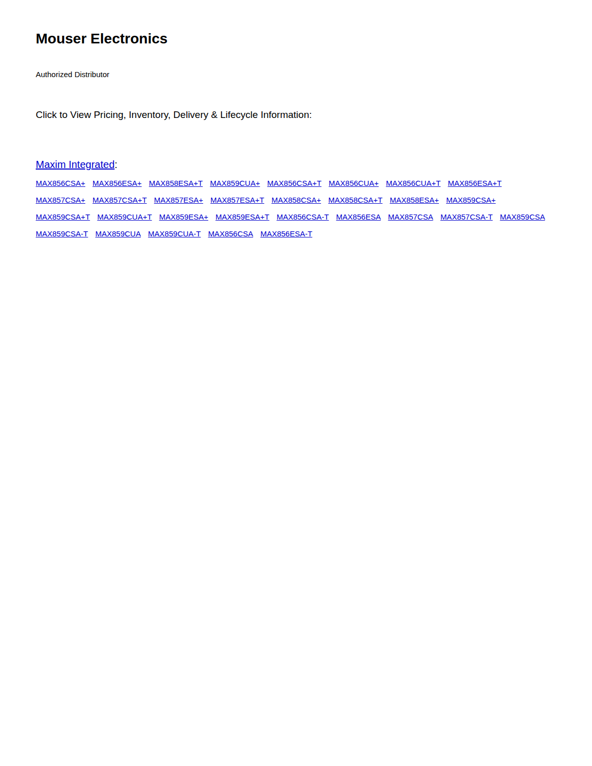Mouser Electronics
Authorized Distributor
Click to View Pricing, Inventory, Delivery & Lifecycle Information:
Maxim Integrated:
MAX856CSA+ MAX856ESA+ MAX858ESA+T MAX859CUA+ MAX856CSA+T MAX856CUA+ MAX856CUA+T MAX856ESA+T MAX857CSA+ MAX857CSA+T MAX857ESA+ MAX857ESA+T MAX858CSA+ MAX858CSA+T MAX858ESA+ MAX859CSA+ MAX859CSA+T MAX859CUA+T MAX859ESA+ MAX859ESA+T MAX856CSA-T MAX856ESA MAX857CSA MAX857CSA-T MAX859CSA MAX859CSA-T MAX859CUA MAX859CUA-T MAX856CSA MAX856ESA-T